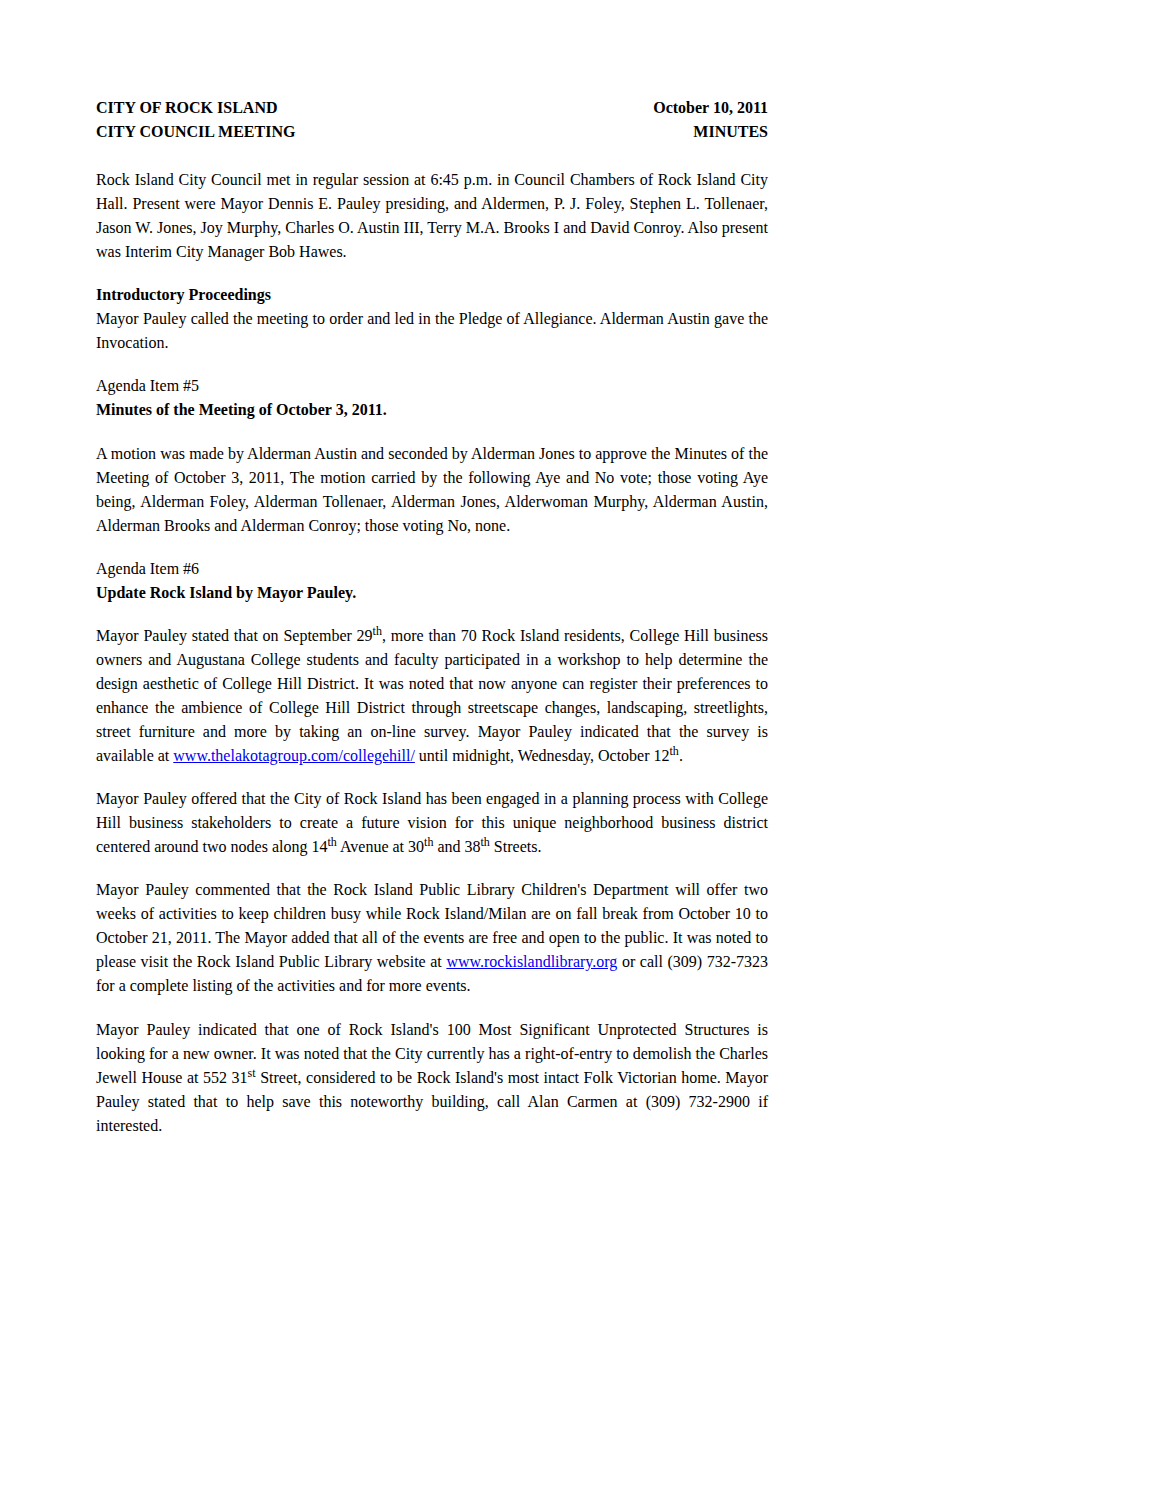CITY OF ROCK ISLAND
CITY COUNCIL MEETING
October 10, 2011
MINUTES
Rock Island City Council met in regular session at 6:45 p.m. in Council Chambers of Rock Island City Hall. Present were Mayor Dennis E. Pauley presiding, and Aldermen, P. J. Foley, Stephen L. Tollenaer, Jason W. Jones, Joy Murphy, Charles O. Austin III, Terry M.A. Brooks I and David Conroy. Also present was Interim City Manager Bob Hawes.
Introductory Proceedings
Mayor Pauley called the meeting to order and led in the Pledge of Allegiance. Alderman Austin gave the Invocation.
Agenda Item #5
Minutes of the Meeting of October 3, 2011.
A motion was made by Alderman Austin and seconded by Alderman Jones to approve the Minutes of the Meeting of October 3, 2011, The motion carried by the following Aye and No vote; those voting Aye being, Alderman Foley, Alderman Tollenaer, Alderman Jones, Alderwoman Murphy, Alderman Austin, Alderman Brooks and Alderman Conroy; those voting No, none.
Agenda Item #6
Update Rock Island by Mayor Pauley.
Mayor Pauley stated that on September 29th, more than 70 Rock Island residents, College Hill business owners and Augustana College students and faculty participated in a workshop to help determine the design aesthetic of College Hill District. It was noted that now anyone can register their preferences to enhance the ambience of College Hill District through streetscape changes, landscaping, streetlights, street furniture and more by taking an on-line survey. Mayor Pauley indicated that the survey is available at www.thelakotagroup.com/collegehill/ until midnight, Wednesday, October 12th.
Mayor Pauley offered that the City of Rock Island has been engaged in a planning process with College Hill business stakeholders to create a future vision for this unique neighborhood business district centered around two nodes along 14th Avenue at 30th and 38th Streets.
Mayor Pauley commented that the Rock Island Public Library Children's Department will offer two weeks of activities to keep children busy while Rock Island/Milan are on fall break from October 10 to October 21, 2011. The Mayor added that all of the events are free and open to the public. It was noted to please visit the Rock Island Public Library website at www.rockislandlibrary.org or call (309) 732-7323 for a complete listing of the activities and for more events.
Mayor Pauley indicated that one of Rock Island's 100 Most Significant Unprotected Structures is looking for a new owner. It was noted that the City currently has a right-of-entry to demolish the Charles Jewell House at 552 31st Street, considered to be Rock Island's most intact Folk Victorian home. Mayor Pauley stated that to help save this noteworthy building, call Alan Carmen at (309) 732-2900 if interested.